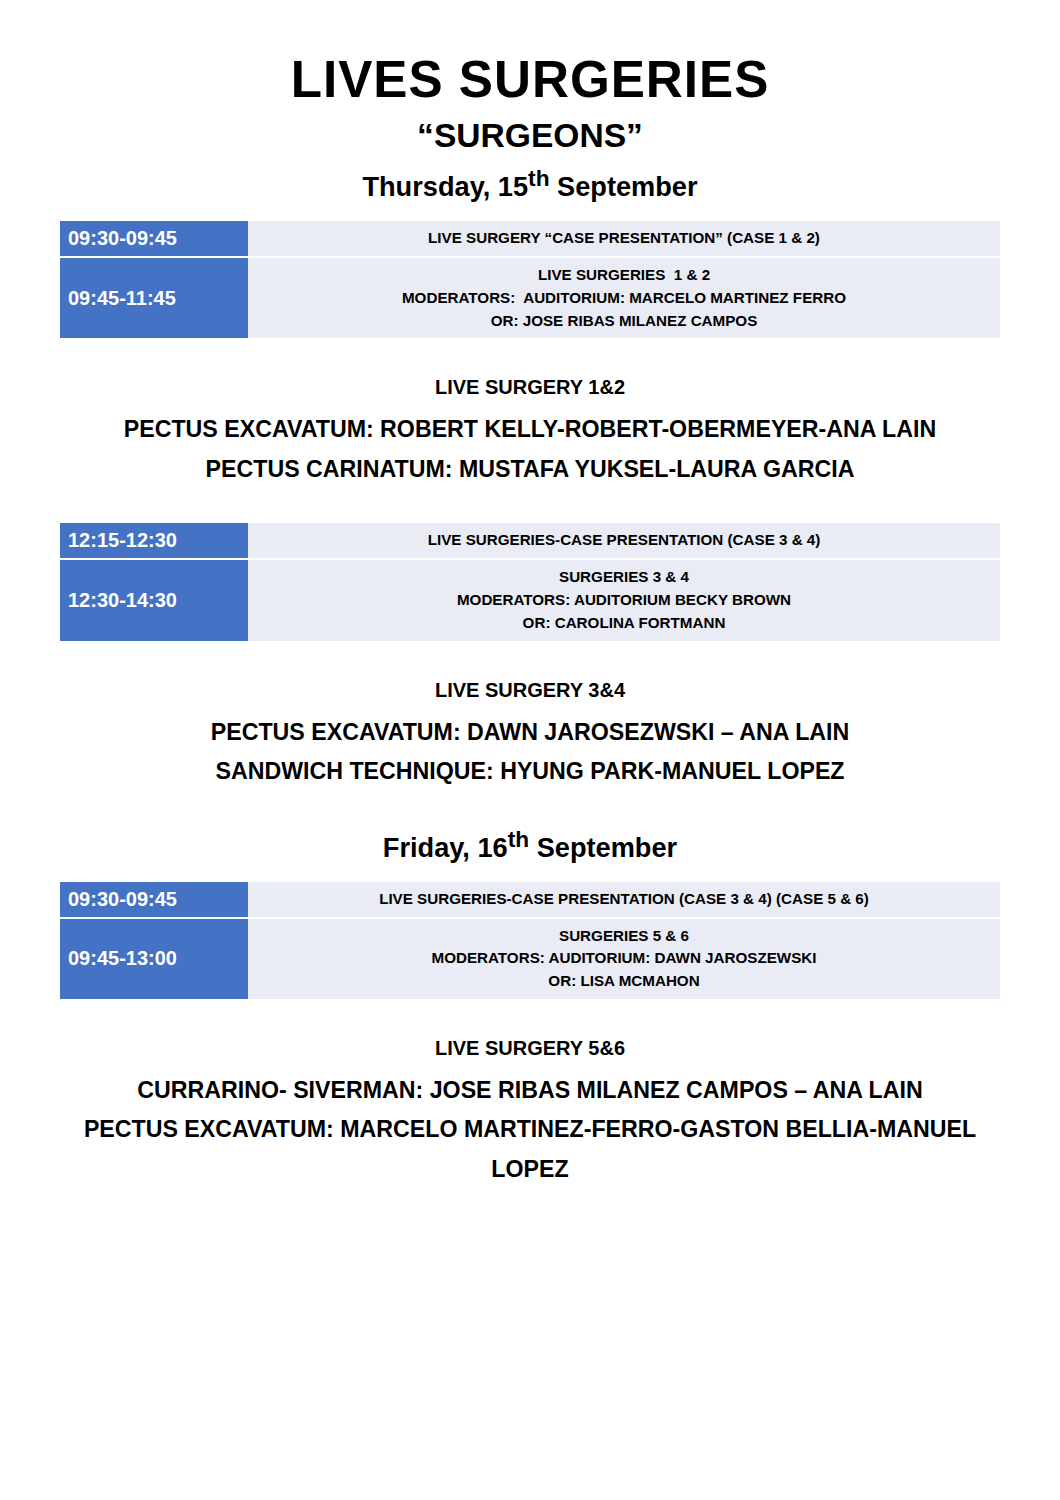LIVES SURGERIES
“SURGEONS”
Thursday, 15th September
| 09:30-09:45 | LIVE SURGERY “CASE PRESENTATION” (CASE 1 & 2) |
| 09:45-11:45 | LIVE SURGERIES 1 & 2 MODERATORS: AUDITORIUM: MARCELO MARTINEZ FERRO OR: JOSE RIBAS MILANEZ CAMPOS |
LIVE SURGERY 1&2
PECTUS EXCAVATUM: ROBERT KELLY-ROBERT-OBERMEYER-ANA LAIN
PECTUS CARINATUM: MUSTAFA YUKSEL-LAURA GARCIA
| 12:15-12:30 | LIVE SURGERIES-CASE PRESENTATION (CASE 3 & 4) |
| 12:30-14:30 | SURGERIES 3 & 4 MODERATORS: AUDITORIUM BECKY BROWN OR: CAROLINA FORTMANN |
LIVE SURGERY 3&4
PECTUS EXCAVATUM: DAWN JAROSEZWSKI – ANA LAIN
SANDWICH TECHNIQUE: HYUNG PARK-MANUEL LOPEZ
Friday, 16th September
| 09:30-09:45 | LIVE SURGERIES-CASE PRESENTATION (CASE 3 & 4) (CASE 5 & 6) |
| 09:45-13:00 | SURGERIES 5 & 6 MODERATORS: AUDITORIUM: DAWN JAROSZEWSKI OR: LISA MCMAHON |
LIVE SURGERY 5&6
CURRARINO- SIVERMAN: JOSE RIBAS MILANEZ CAMPOS – ANA LAIN
PECTUS EXCAVATUM: MARCELO MARTINEZ-FERRO-GASTON BELLIA-MANUEL LOPEZ